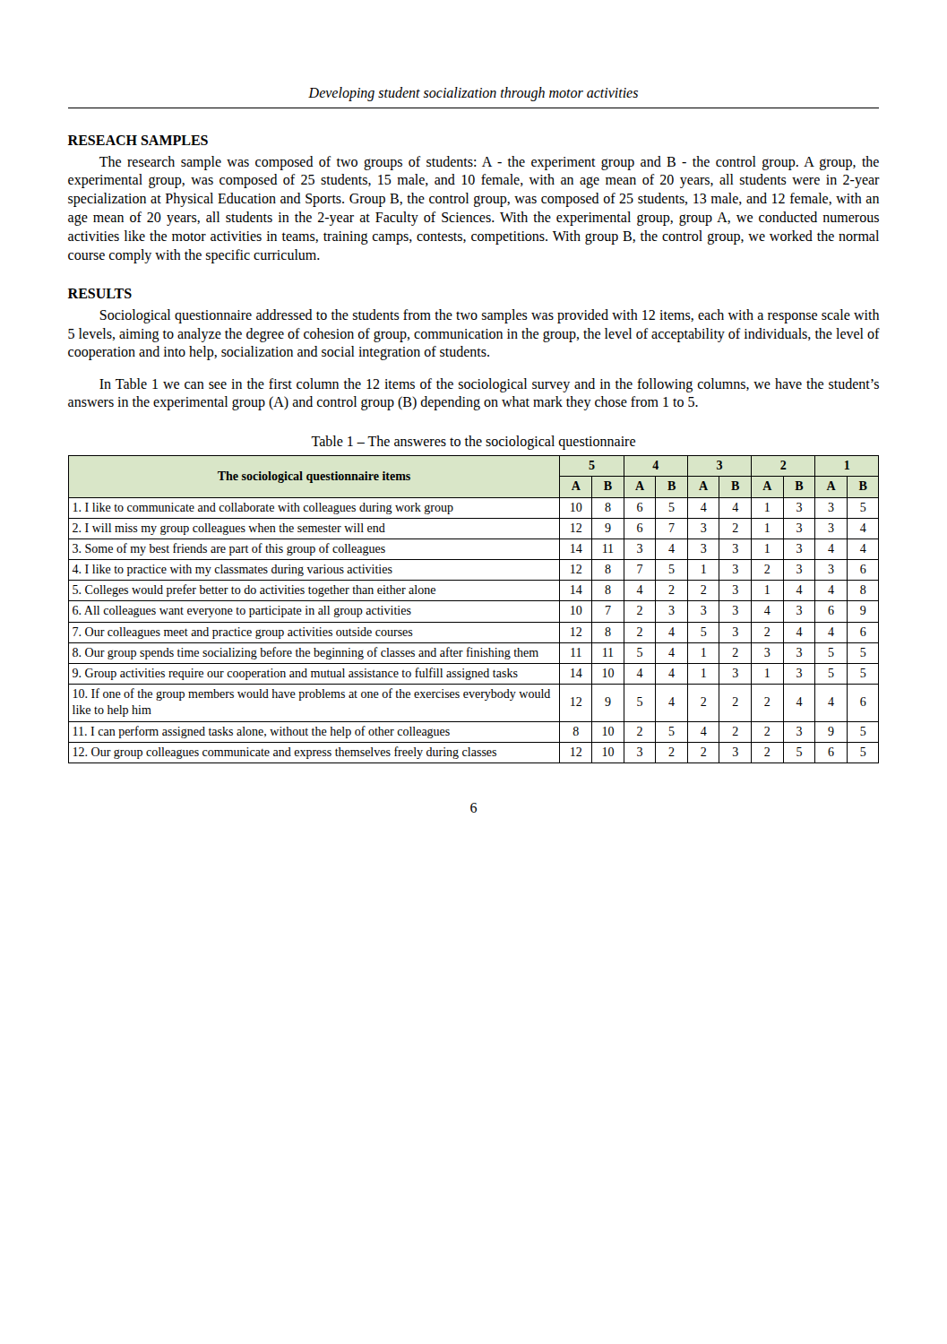Developing student socialization through motor activities
Reseach samples
The research sample was composed of two groups of students: A - the experiment group and B - the control group. A group, the experimental group, was composed of 25 students, 15 male, and 10 female, with an age mean of 20 years, all students were in 2-year specialization at Physical Education and Sports. Group B, the control group, was composed of 25 students, 13 male, and 12 female, with an age mean of 20 years, all students in the 2-year at Faculty of Sciences. With the experimental group, group A, we conducted numerous activities like the motor activities in teams, training camps, contests, competitions. With group B, the control group, we worked the normal course comply with the specific curriculum.
Results
Sociological questionnaire addressed to the students from the two samples was provided with 12 items, each with a response scale with 5 levels, aiming to analyze the degree of cohesion of group, communication in the group, the level of acceptability of individuals, the level of cooperation and into help, socialization and social integration of students.
In Table 1 we can see in the first column the 12 items of the sociological survey and in the following columns, we have the student’s answers in the experimental group (A) and control group (B) depending on what mark they chose from 1 to 5.
Table 1 – The answeres to the sociological questionnaire
| The sociological questionnaire items | 5 | 4 | 3 | 2 | 1 |
| --- | --- | --- | --- | --- | --- |
| A | B | A | B | A | B | A | B | A | B |
| 1. I like to communicate and collaborate with colleagues during work group | 10 | 8 | 6 | 5 | 4 | 4 | 1 | 3 | 3 | 5 |
| 2. I will miss my group colleagues when the semester will end | 12 | 9 | 6 | 7 | 3 | 2 | 1 | 3 | 3 | 4 |
| 3. Some of my best friends are part of this group of colleagues | 14 | 11 | 3 | 4 | 3 | 3 | 1 | 3 | 4 | 4 |
| 4. I like to practice with my classmates during various activities | 12 | 8 | 7 | 5 | 1 | 3 | 2 | 3 | 3 | 6 |
| 5. Colleges would prefer better to do activities together than either alone | 14 | 8 | 4 | 2 | 2 | 3 | 1 | 4 | 4 | 8 |
| 6. All colleagues want everyone to participate in all group activities | 10 | 7 | 2 | 3 | 3 | 3 | 4 | 3 | 6 | 9 |
| 7. Our colleagues meet and practice group activities outside courses | 12 | 8 | 2 | 4 | 5 | 3 | 2 | 4 | 4 | 6 |
| 8. Our group spends time socializing before the beginning of classes and after finishing them | 11 | 11 | 5 | 4 | 1 | 2 | 3 | 3 | 5 | 5 |
| 9. Group activities require our cooperation and mutual assistance to fulfill assigned tasks | 14 | 10 | 4 | 4 | 1 | 3 | 1 | 3 | 5 | 5 |
| 10. If one of the group members would have problems at one of the exercises everybody would like to help him | 12 | 9 | 5 | 4 | 2 | 2 | 2 | 4 | 4 | 6 |
| 11. I can perform assigned tasks alone, without the help of other colleagues | 8 | 10 | 2 | 5 | 4 | 2 | 2 | 3 | 9 | 5 |
| 12. Our group colleagues communicate and express themselves freely during classes | 12 | 10 | 3 | 2 | 2 | 3 | 2 | 5 | 6 | 5 |
6